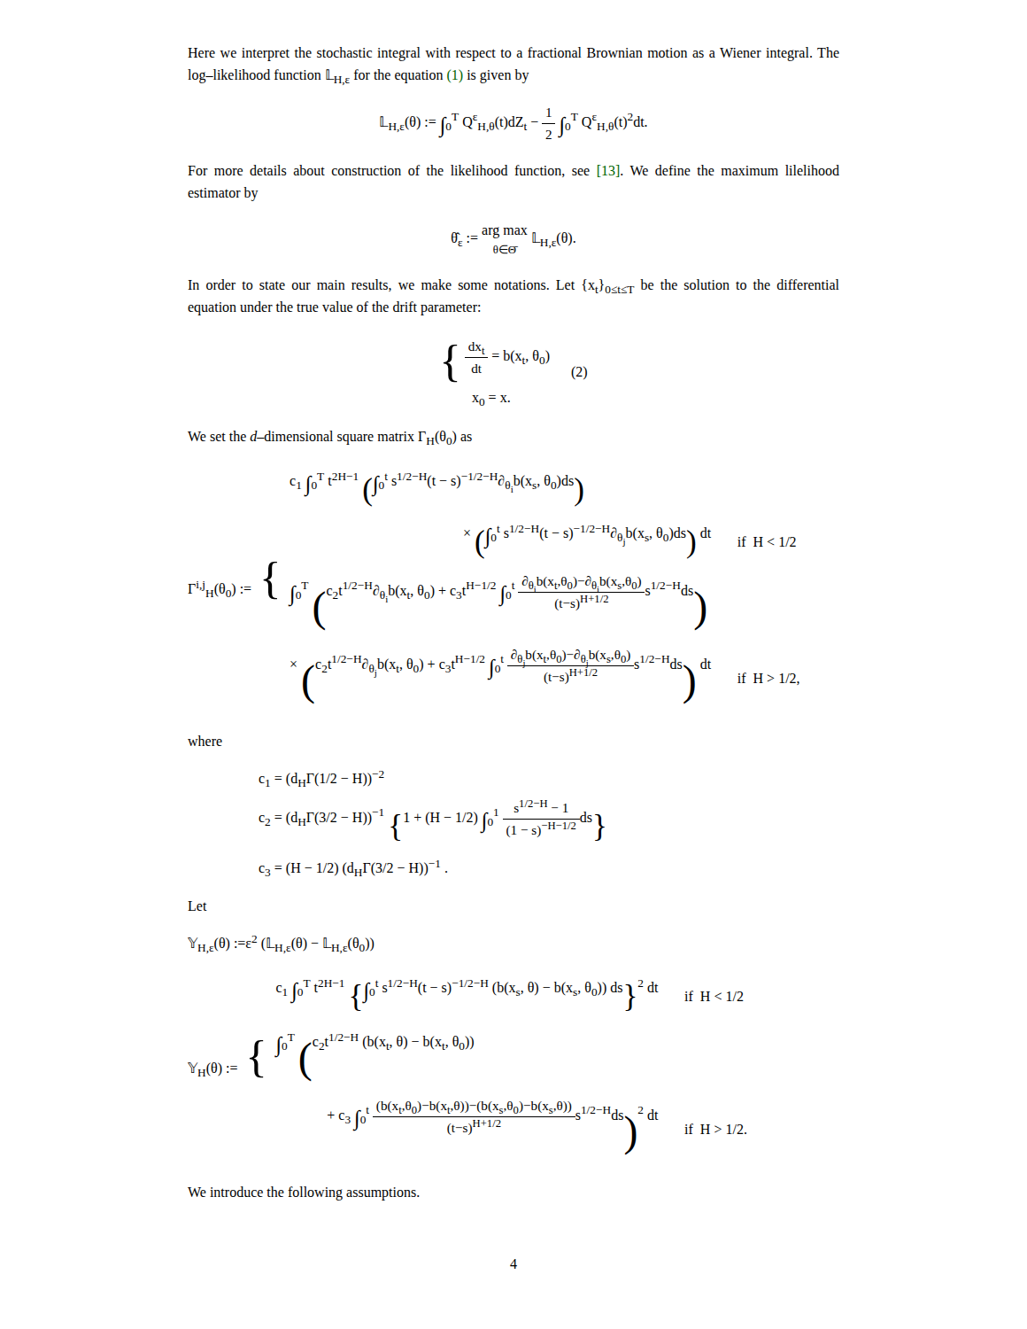Here we interpret the stochastic integral with respect to a fractional Brownian motion as a Wiener integral. The log–likelihood function 𝕃H,ε for the equation (1) is given by
𝕃H,ε(θ) := ∫0T QεH,θ(t)dZt − 12 ∫0T QεH,θ(t)2dt.
For more details about construction of the likelihood function, see [13]. We define the maximum lilelihood estimator by
θ̂ε := arg max θ∈Θ̄ 𝕃H,ε(θ).
In order to state our main results, we make some notations. Let {xt}0≤t≤T be the solution to the differential equation under the true value of the drift parameter:
{ dxt dt = b(xt, θ0) x0 = x.
(2)
We set the d–dimensional square matrix ΓH(θ0) as
Γi,jH(θ0) := {
| c 1 ∫ 0 T t 2H−1 ( ∫ 0 t s 1/2−H (t − s) −1/2−H ∂ θ i b(x s , θ 0 )ds ) | |
| × ( ∫ 0 t s 1/2−H (t − s) −1/2−H ∂ θ j b(x s , θ 0 )ds ) dt | if H < 1/2 |
| ∫ 0 T ( c 2 t 1/2−H ∂ θ i b(x t , θ 0 ) + c 3 t H−1/2 ∫ 0 t ∂ θ i b(x t ,θ 0 )−∂ θ i b(x s ,θ 0 ) (t−s) H+1/2 s 1/2−H ds ) | |
| × ( c 2 t 1/2−H ∂ θ j b(x t , θ 0 ) + c 3 t H−1/2 ∫ 0 t ∂ θ j b(x t ,θ 0 )−∂ θ j b(x s ,θ 0 ) (t−s) H+1/2 s 1/2−H ds ) dt | if H > 1/2, |
where
c1 = (dHΓ(1/2 − H))−2
c2 = (dHΓ(3/2 − H))−1 {1 + (H − 1/2) ∫01 s1/2−H − 1(1 − s)−H−1/2ds}
c3 = (H − 1/2) (dHΓ(3/2 − H))−1 .
Let
𝕐H,ε(θ) :=ε2 (𝕃H,ε(θ) − 𝕃H,ε(θ0))
𝕐H(θ) := {
| c 1 ∫ 0 T t 2H−1 { ∫ 0 t s 1/2−H (t − s) −1/2−H (b(x s , θ) − b(x s , θ 0 )) ds } 2 dt | if H < 1/2 |
| ∫ 0 T ( c 2 t 1/2−H (b(x t , θ) − b(x t , θ 0 )) | |
| + c 3 ∫ 0 t (b(x t ,θ 0 )−b(x t ,θ))−(b(x s ,θ 0 )−b(x s ,θ)) (t−s) H+1/2 s 1/2−H ds ) 2 dt | if H > 1/2. |
We introduce the following assumptions.
4